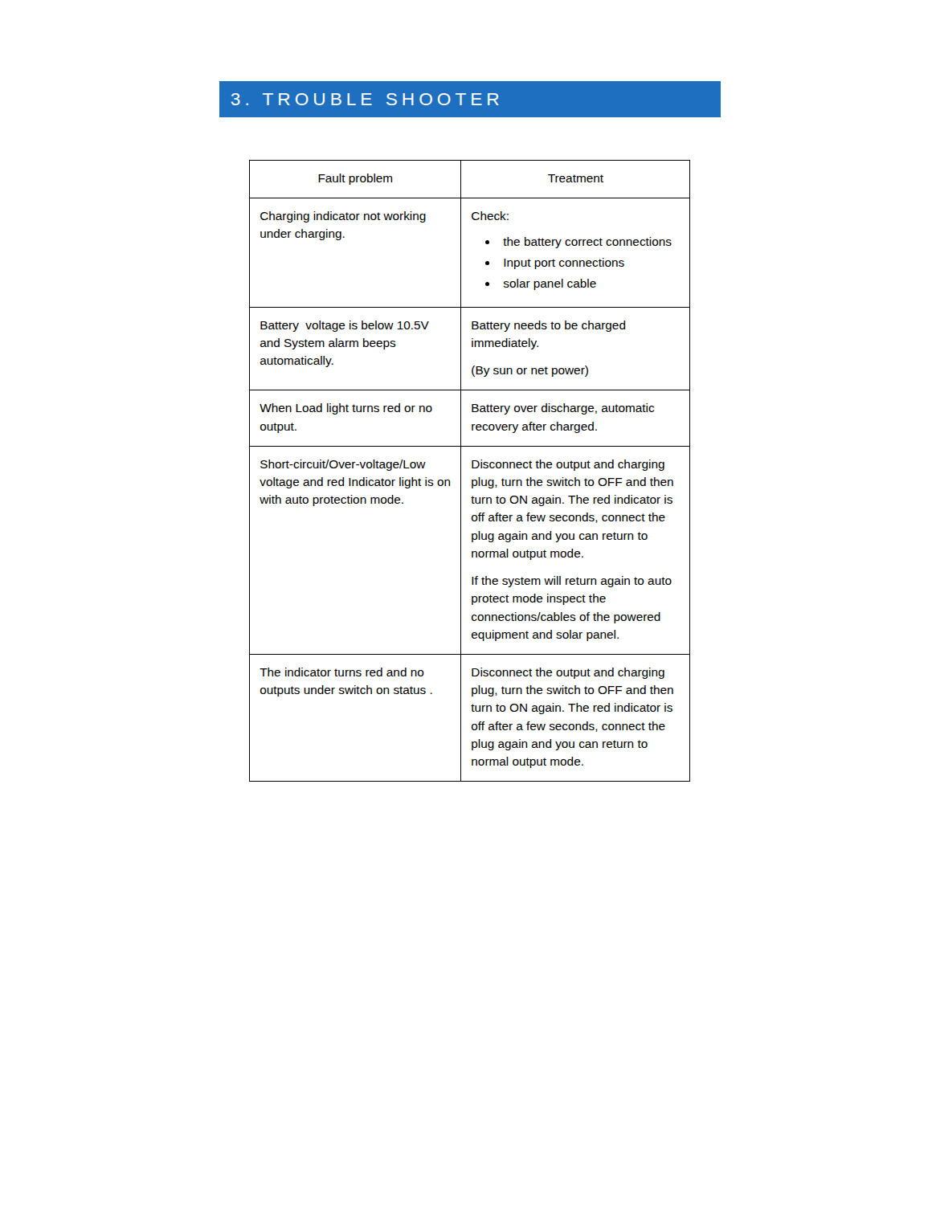3. TROUBLE SHOOTER
| Fault problem | Treatment |
| Charging indicator not working under charging. | Check: the battery correct connections Input port connections solar panel cable |
| Battery voltage is below 10.5V and System alarm beeps automatically. | Battery needs to be charged immediately. (By sun or net power) |
| When Load light turns red or no output. | Battery over discharge, automatic recovery after charged. |
| Short-circuit/Over-voltage/Low voltage and red Indicator light is on with auto protection mode. | Disconnect the output and charging plug, turn the switch to OFF and then turn to ON again. The red indicator is off after a few seconds, connect the plug again and you can return to normal output mode. If the system will return again to auto protect mode inspect the connections/cables of the powered equipment and solar panel. |
| The indicator turns red and no outputs under switch on status . | Disconnect the output and charging plug, turn the switch to OFF and then turn to ON again. The red indicator is off after a few seconds, connect the plug again and you can return to normal output mode. |